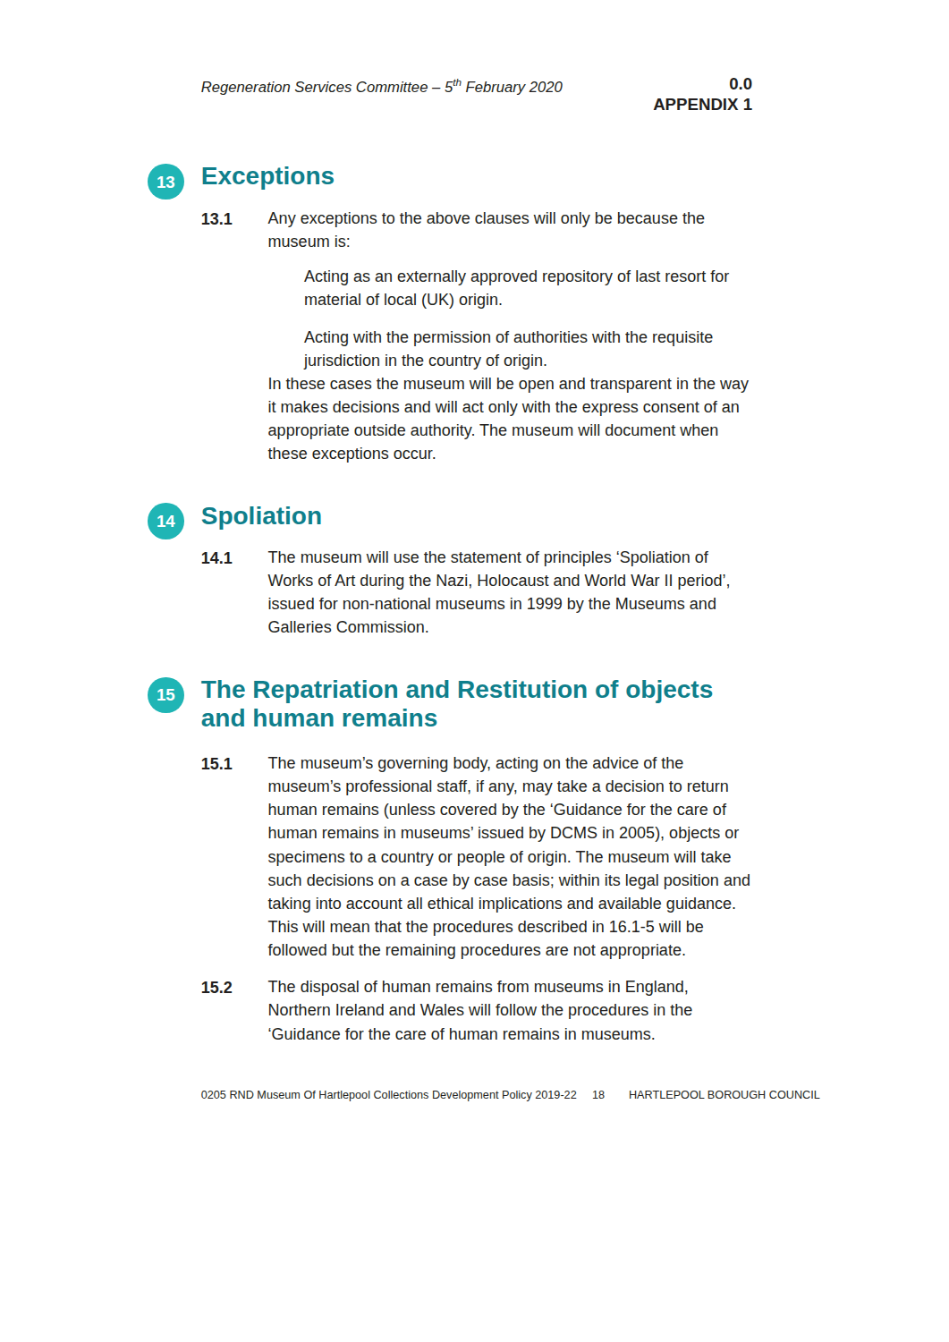Regeneration Services Committee – 5th February 2020
0.0
APPENDIX 1
13
Exceptions
13.1
Any exceptions to the above clauses will only be because the museum is:
Acting as an externally approved repository of last resort for material of local (UK) origin.
Acting with the permission of authorities with the requisite jurisdiction in the country of origin.
In these cases the museum will be open and transparent in the way it makes decisions and will act only with the express consent of an appropriate outside authority. The museum will document when these exceptions occur.
14
Spoliation
14.1
The museum will use the statement of principles ‘Spoliation of Works of Art during the Nazi, Holocaust and World War II period’, issued for non-national museums in 1999 by the Museums and Galleries Commission.
15
The Repatriation and Restitution of objects and human remains
15.1
The museum’s governing body, acting on the advice of the museum’s professional staff, if any, may take a decision to return human remains (unless covered by the ‘Guidance for the care of human remains in museums’ issued by DCMS in 2005), objects or specimens to a country or people of origin. The museum will take such decisions on a case by case basis; within its legal position and taking into account all ethical implications and available guidance. This will mean that the procedures described in 16.1-5 will be followed but the remaining procedures are not appropriate.
15.2
The disposal of human remains from museums in England, Northern Ireland and Wales will follow the procedures in the ‘Guidance for the care of human remains in museums.
0205 RND Museum Of Hartlepool Collections Development Policy 2019-22 18 HARTLEPOOL BOROUGH COUNCIL